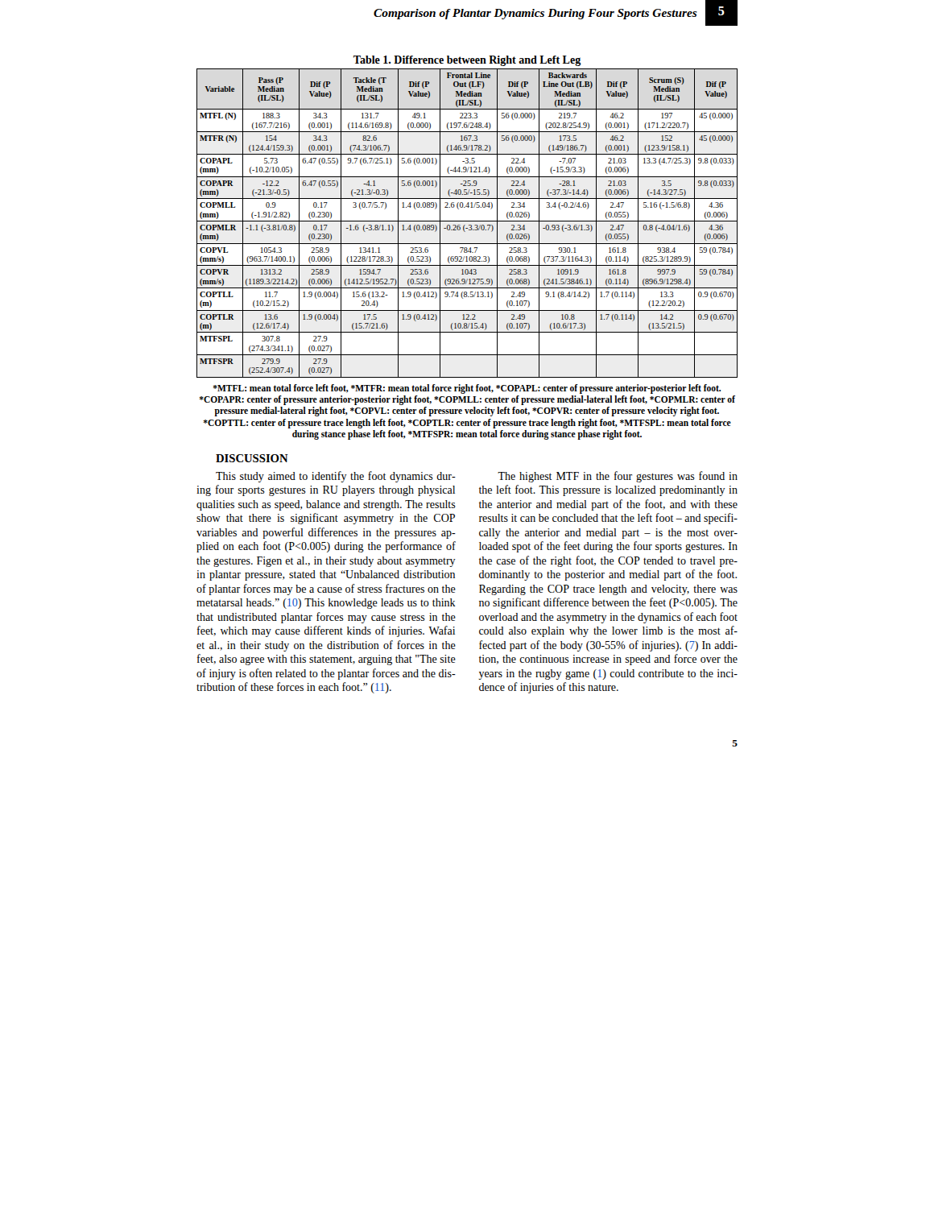Comparison of Plantar Dynamics During Four Sports Gestures
5
Table 1. Difference between Right and Left Leg
| Variable | Pass (P Median (IL/SL) | Dif (P Value) | Tackle (T Median (IL/SL) | Dif (P Value) | Frontal Line Out (LF) Median (IL/SL) | Dif (P Value) | Backwards Line Out (LB) Median (IL/SL) | Dif (P Value) | Scrum (S) Median (IL/SL) | Dif (P Value) |
| --- | --- | --- | --- | --- | --- | --- | --- | --- | --- | --- |
| MTFL (N) | 188.3 (167.7/216) | 34.3 (0.001) | 131.7 (114.6/169.8) | 49.1 (0.000) | 223.3 (197.6/248.4) | 56 (0.000) | 219.7 (202.8/254.9) | 46.2 (0.001) | 197 (171.2/220.7) | 45 (0.000) |
| MTFR (N) | 154 (124.4/159.3) | 34.3 (0.001) | 82.6 (74.3/106.7) | | 167.3 (146.9/178.2) | 56 (0.000) | 173.5 (149/186.7) | 46.2 (0.001) | 152 (123.9/158.1) | 45 (0.000) |
| COPAPL (mm) | 5.73 (-10.2/10.05) | 6.47 (0.55) | 9.7 (6.7/25.1) | 5.6 (0.001) | -3.5 (-44.9/121.4) | 22.4 (0.000) | -7.07 (-15.9/3.3) | 21.03 (0.006) | 13.3 (4.7/25.3) | 9.8 (0.033) |
| COPAPR (mm) | -12.2 (-21.3/-0.5) | 6.47 (0.55) | -4.1 (-21.3/-0.3) | 5.6 (0.001) | -25.9 (-40.5/-15.5) | 22.4 (0.000) | -28.1 (-37.3/-14.4) | 21.03 (0.006) | 3.5 (-14.3/27.5) | 9.8 (0.033) |
| COPMLL (mm) | 0.9 (-1.91/2.82) | 0.17 (0.230) | 3 (0.7/5.7) | 1.4 (0.089) | 2.6 (0.41/5.04) | 2.34 (0.026) | 3.4 (-0.2/4.6) | 2.47 (0.055) | 5.16 (-1.5/6.8) | 4.36 (0.006) |
| COPMLR (mm) | -1.1 (-3.81/0.8) | 0.17 (0.230) | -1.6 (-3.8/1.1) | 1.4 (0.089) | -0.26 (-3.3/0.7) | 2.34 (0.026) | -0.93 (-3.6/1.3) | 2.47 (0.055) | 0.8 (-4.04/1.6) | 4.36 (0.006) |
| COPVL (mm/s) | 1054.3 (963.7/1400.1) | 258.9 (0.006) | 1341.1 (1228/1728.3) | 253.6 (0.523) | 784.7 (692/1082.3) | 258.3 (0.068) | 930.1 (737.3/1164.3) | 161.8 (0.114) | 938.4 (825.3/1289.9) | 59 (0.784) |
| COPVR (mm/s) | 1313.2 (1189.3/2214.2) | 258.9 (0.006) | 1594.7 (1412.5/1952.7) | 253.6 (0.523) | 1043 (926.9/1275.9) | 258.3 (0.068) | 1091.9 (241.5/3846.1) | 161.8 (0.114) | 997.9 (896.9/1298.4) | 59 (0.784) |
| COPTLL (m) | 11.7 (10.2/15.2) | 1.9 (0.004) | 15.6 (13.2-20.4) | 1.9 (0.412) | 9.74 (8.5/13.1) | 2.49 (0.107) | 9.1 (8.4/14.2) | 1.7 (0.114) | 13.3 (12.2/20.2) | 0.9 (0.670) |
| COPTLR (m) | 13.6 (12.6/17.4) | 1.9 (0.004) | 17.5 (15.7/21.6) | 1.9 (0.412) | 12.2 (10.8/15.4) | 2.49 (0.107) | 10.8 (10.6/17.3) | 1.7 (0.114) | 14.2 (13.5/21.5) | 0.9 (0.670) |
| MTFSPL | 307.8 (274.3/341.1) | 27.9 (0.027) | | | | | | | | |
| MTFSPR | 279.9 (252.4/307.4) | 27.9 (0.027) | | | | | | | | |
*MTFL: mean total force left foot, *MTFR: mean total force right foot, *COPAPL: center of pressure anterior-posterior left foot. *COPAPR: center of pressure anterior-posterior right foot, *COPMLL: center of pressure medial-lateral left foot, *COPMLR: center of pressure medial-lateral right foot, *COPVL: center of pressure velocity left foot, *COPVR: center of pressure velocity right foot. *COPTTL: center of pressure trace length left foot, *COPTLR: center of pressure trace length right foot, *MTFSPL: mean total force during stance phase left foot, *MTFSPR: mean total force during stance phase right foot.
DISCUSSION
This study aimed to identify the foot dynamics during four sports gestures in RU players through physical qualities such as speed, balance and strength. The results show that there is significant asymmetry in the COP variables and powerful differences in the pressures applied on each foot (P<0.005) during the performance of the gestures. Figen et al., in their study about asymmetry in plantar pressure, stated that “Unbalanced distribution of plantar forces may be a cause of stress fractures on the metatarsal heads.” (10) This knowledge leads us to think that undistributed plantar forces may cause stress in the feet, which may cause different kinds of injuries. Wafai et al., in their study on the distribution of forces in the feet, also agree with this statement, arguing that "The site of injury is often related to the plantar forces and the distribution of these forces in each foot.” (11).
The highest MTF in the four gestures was found in the left foot. This pressure is localized predominantly in the anterior and medial part of the foot, and with these results it can be concluded that the left foot – and specifically the anterior and medial part – is the most overloaded spot of the feet during the four sports gestures. In the case of the right foot, the COP tended to travel predominantly to the posterior and medial part of the foot. Regarding the COP trace length and velocity, there was no significant difference between the feet (P<0.005). The overload and the asymmetry in the dynamics of each foot could also explain why the lower limb is the most affected part of the body (30-55% of injuries). (7) In addition, the continuous increase in speed and force over the years in the rugby game (1) could contribute to the incidence of injuries of this nature.
5